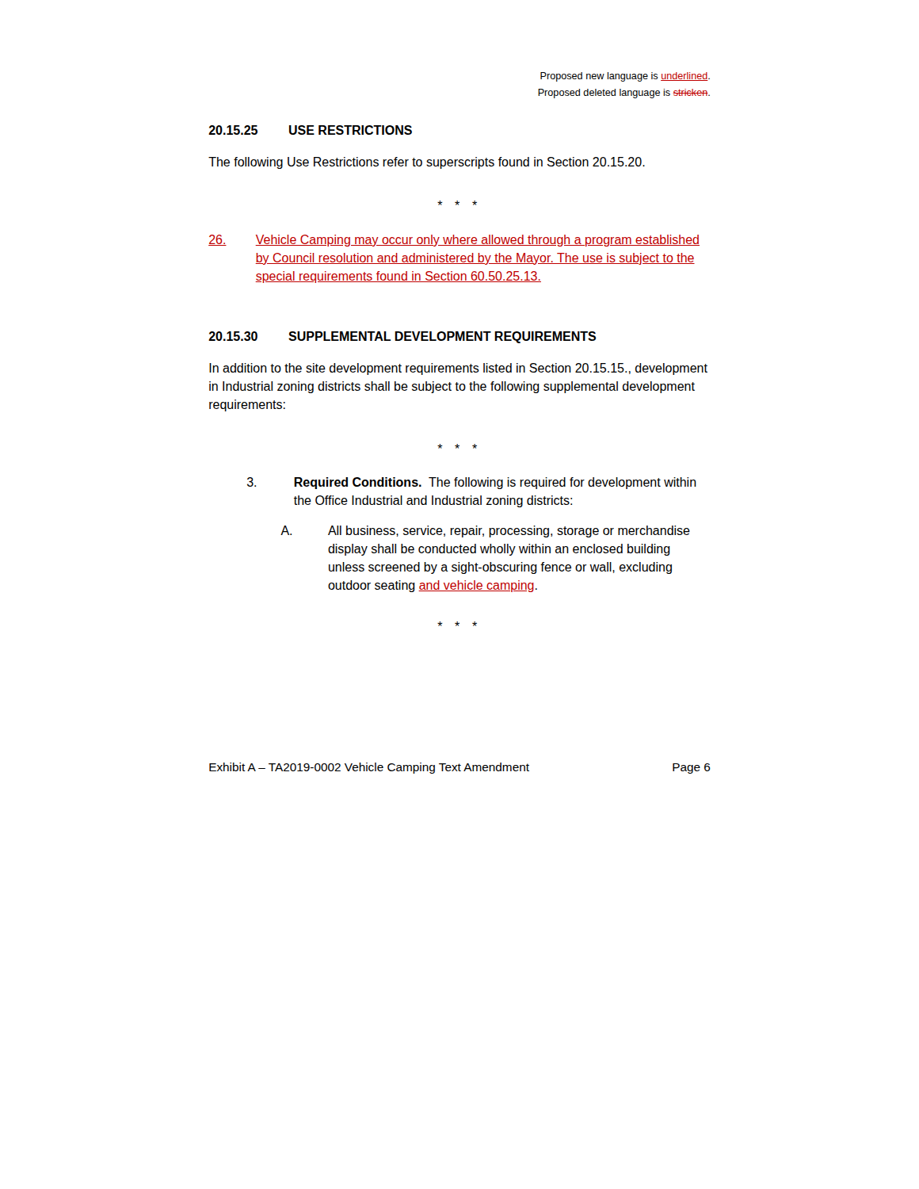Proposed new language is underlined.
Proposed deleted language is stricken.
20.15.25 USE RESTRICTIONS
The following Use Restrictions refer to superscripts found in Section 20.15.20.
* * *
26.
Vehicle Camping may occur only where allowed through a program established by Council resolution and administered by the Mayor. The use is subject to the special requirements found in Section 60.50.25.13.
20.15.30 SUPPLEMENTAL DEVELOPMENT REQUIREMENTS
In addition to the site development requirements listed in Section 20.15.15., development in Industrial zoning districts shall be subject to the following supplemental development requirements:
* * *
3.
Required Conditions. The following is required for development within the Office Industrial and Industrial zoning districts:
A.
All business, service, repair, processing, storage or merchandise display shall be conducted wholly within an enclosed building unless screened by a sight-obscuring fence or wall, excluding outdoor seating and vehicle camping.
* * *
Exhibit A – TA2019-0002 Vehicle Camping Text Amendment
Page 6